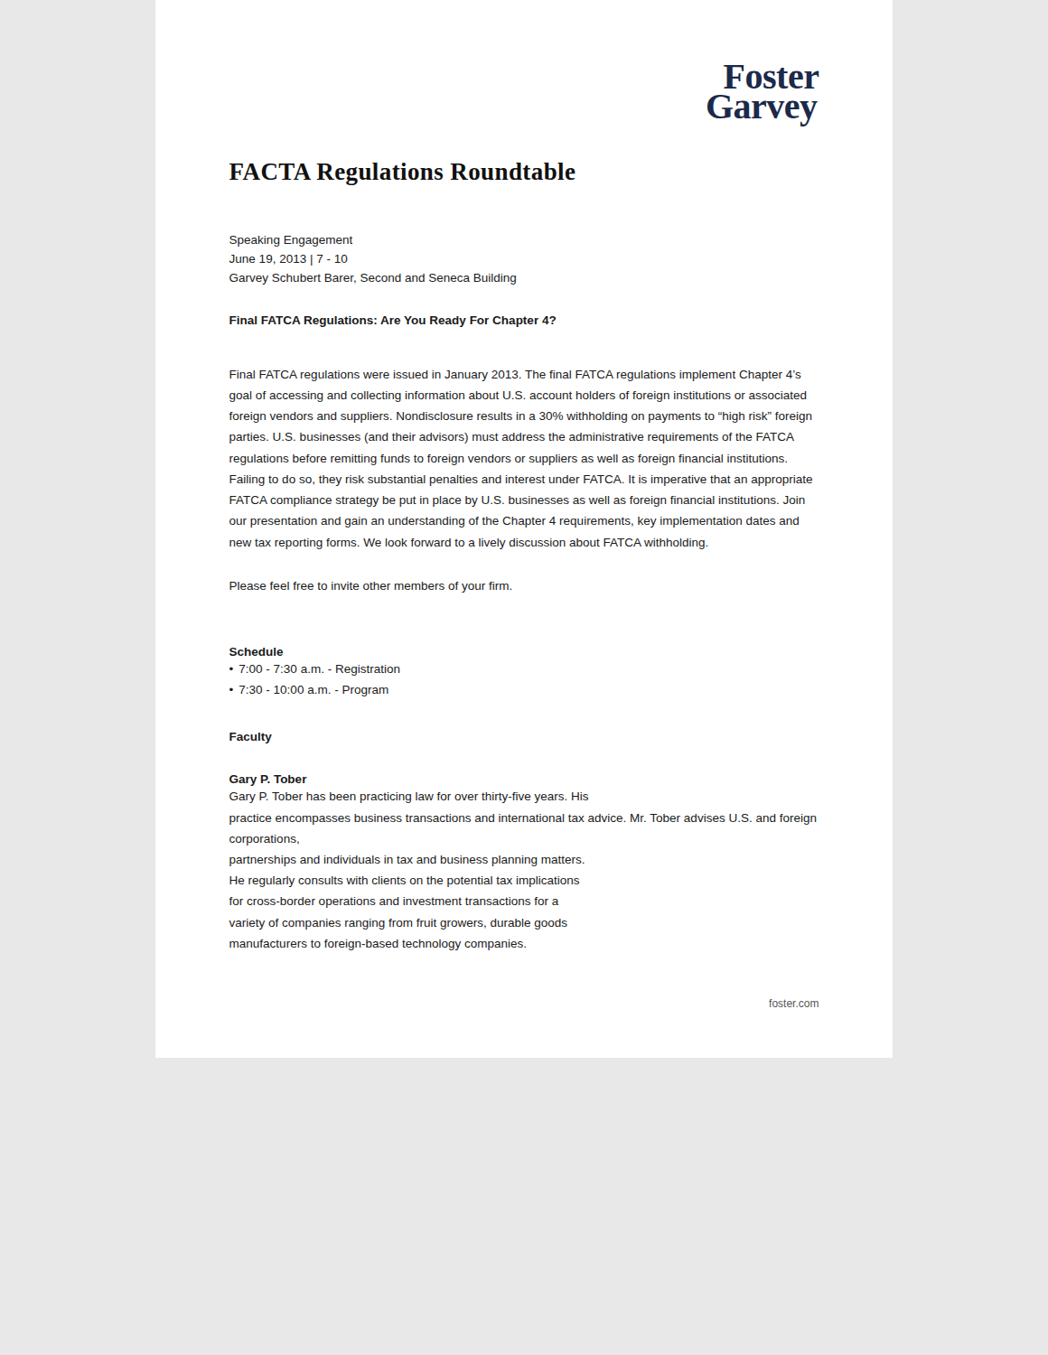Foster Garvey
FACTA Regulations Roundtable
Speaking Engagement
June 19, 2013 | 7 - 10
Garvey Schubert Barer, Second and Seneca Building
Final FATCA Regulations: Are You Ready For Chapter 4?
Final FATCA regulations were issued in January 2013. The final FATCA regulations implement Chapter 4’s goal of accessing and collecting information about U.S. account holders of foreign institutions or associated foreign vendors and suppliers. Nondisclosure results in a 30% withholding on payments to “high risk” foreign parties. U.S. businesses (and their advisors) must address the administrative requirements of the FATCA regulations before remitting funds to foreign vendors or suppliers as well as foreign financial institutions. Failing to do so, they risk substantial penalties and interest under FATCA. It is imperative that an appropriate FATCA compliance strategy be put in place by U.S. businesses as well as foreign financial institutions. Join our presentation and gain an understanding of the Chapter 4 requirements, key implementation dates and new tax reporting forms. We look forward to a lively discussion about FATCA withholding.
Please feel free to invite other members of your firm.
Schedule
7:00 - 7:30 a.m. - Registration
7:30 - 10:00 a.m. - Program
Faculty
Gary P. Tober
Gary P. Tober has been practicing law for over thirty-five years. His practice encompasses business transactions and international tax advice. Mr. Tober advises U.S. and foreign corporations, partnerships and individuals in tax and business planning matters. He regularly consults with clients on the potential tax implications for cross-border operations and investment transactions for a variety of companies ranging from fruit growers, durable goods manufacturers to foreign-based technology companies.
foster.com